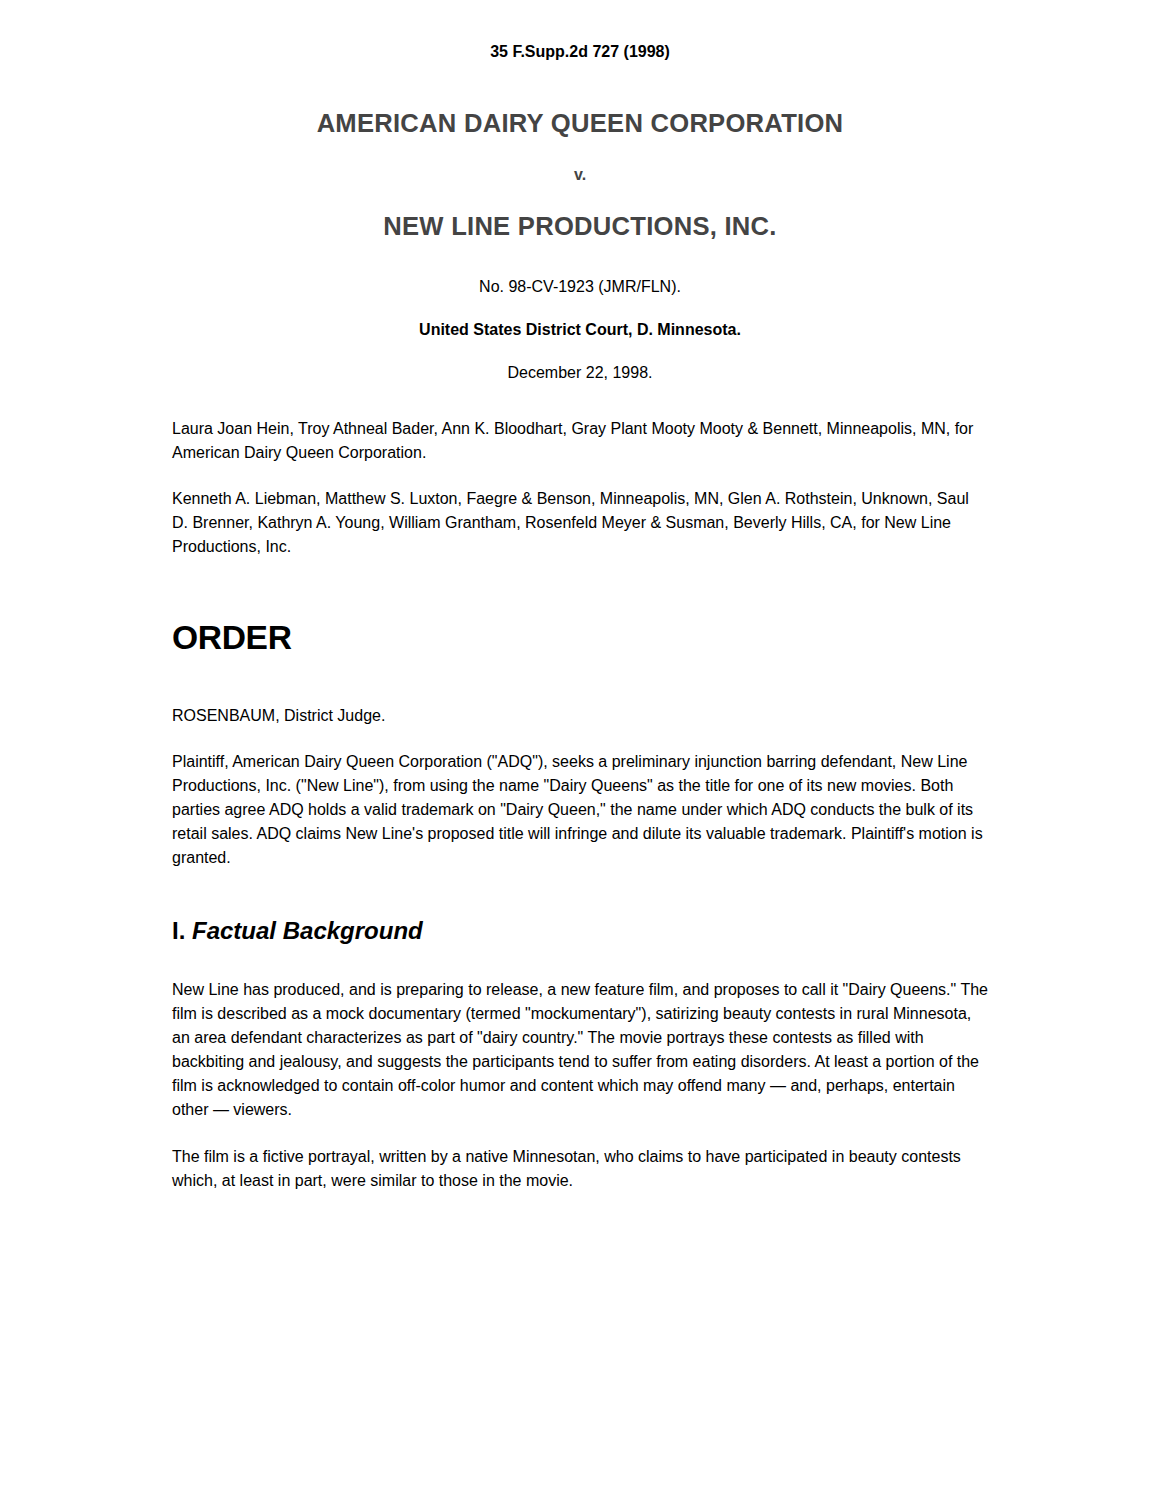35 F.Supp.2d 727 (1998)
AMERICAN DAIRY QUEEN CORPORATION
v.
NEW LINE PRODUCTIONS, INC.
No. 98-CV-1923 (JMR/FLN).
United States District Court, D. Minnesota.
December 22, 1998.
Laura Joan Hein, Troy Athneal Bader, Ann K. Bloodhart, Gray Plant Mooty Mooty & Bennett, Minneapolis, MN, for American Dairy Queen Corporation.
Kenneth A. Liebman, Matthew S. Luxton, Faegre & Benson, Minneapolis, MN, Glen A. Rothstein, Unknown, Saul D. Brenner, Kathryn A. Young, William Grantham, Rosenfeld Meyer & Susman, Beverly Hills, CA, for New Line Productions, Inc.
ORDER
ROSENBAUM, District Judge.
Plaintiff, American Dairy Queen Corporation ("ADQ"), seeks a preliminary injunction barring defendant, New Line Productions, Inc. ("New Line"), from using the name "Dairy Queens" as the title for one of its new movies. Both parties agree ADQ holds a valid trademark on "Dairy Queen," the name under which ADQ conducts the bulk of its retail sales. ADQ claims New Line's proposed title will infringe and dilute its valuable trademark. Plaintiff's motion is granted.
I. Factual Background
New Line has produced, and is preparing to release, a new feature film, and proposes to call it "Dairy Queens." The film is described as a mock documentary (termed "mockumentary"), satirizing beauty contests in rural Minnesota, an area defendant characterizes as part of "dairy country." The movie portrays these contests as filled with backbiting and jealousy, and suggests the participants tend to suffer from eating disorders. At least a portion of the film is acknowledged to contain off-color humor and content which may offend many — and, perhaps, entertain other — viewers.
The film is a fictive portrayal, written by a native Minnesotan, who claims to have participated in beauty contests which, at least in part, were similar to those in the movie.